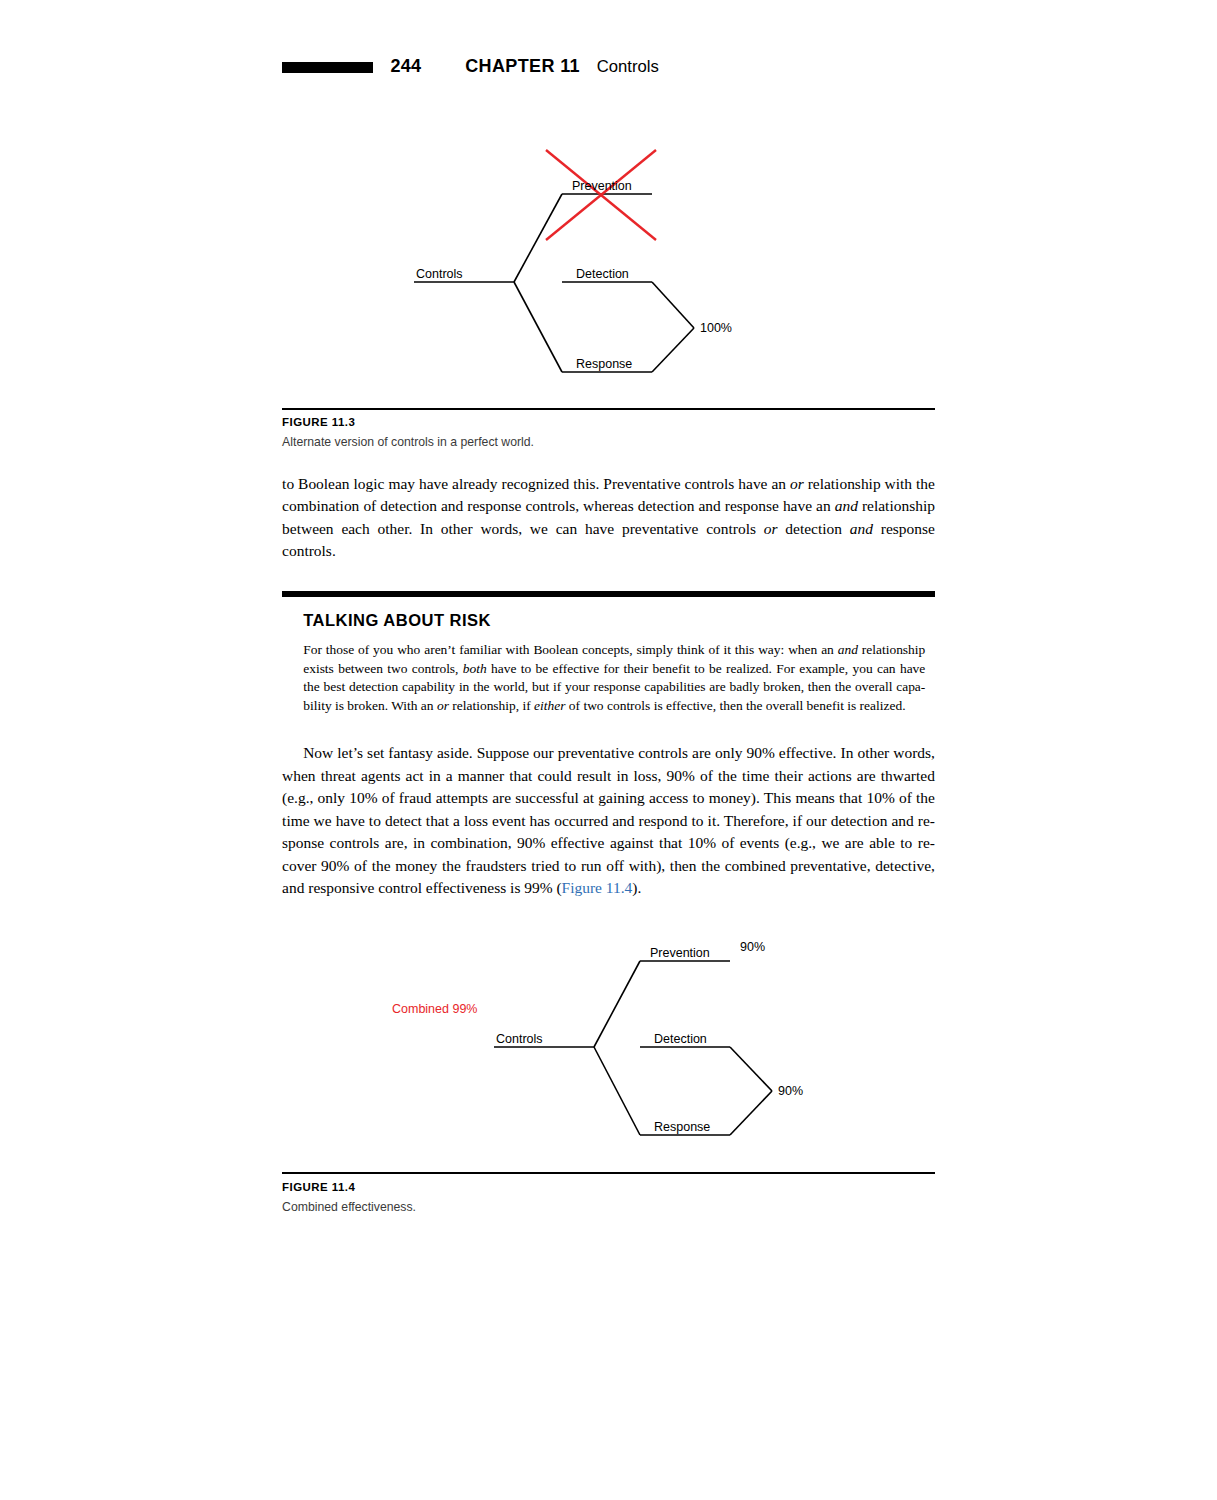244
CHAPTER 11 Controls
Prevention Detection Response Controls 100%
FIGURE 11.3
Alternate version of controls in a perfect world.
to Boolean logic may have already recognized this. Preventative controls have an or relationship with the combination of detection and response controls, whereas detection and response have an and relationship between each other. In other words, we can have preventative controls or detection and response controls.
TALKING ABOUT RISK
For those of you who aren’t familiar with Boolean concepts, simply think of it this way: when an and relationship exists between two controls, both have to be effective for their benefit to be realized. For example, you can have the best detection capability in the world, but if your response capabilities are badly broken, then the overall capability is broken. With an or relationship, if either of two controls is effective, then the overall benefit is realized.
Now let’s set fantasy aside. Suppose our preventative controls are only 90% effective. In other words, when threat agents act in a manner that could result in loss, 90% of the time their actions are thwarted (e.g., only 10% of fraud attempts are successful at gaining access to money). This means that 10% of the time we have to detect that a loss event has occurred and respond to it. Therefore, if our detection and response controls are, in combination, 90% effective against that 10% of events (e.g., we are able to recover 90% of the money the fraudsters tried to run off with), then the combined preventative, detective, and responsive control effectiveness is 99% (Figure 11.4).
Prevention Detection Response Controls 90% 90% Combined 99%
FIGURE 11.4
Combined effectiveness.